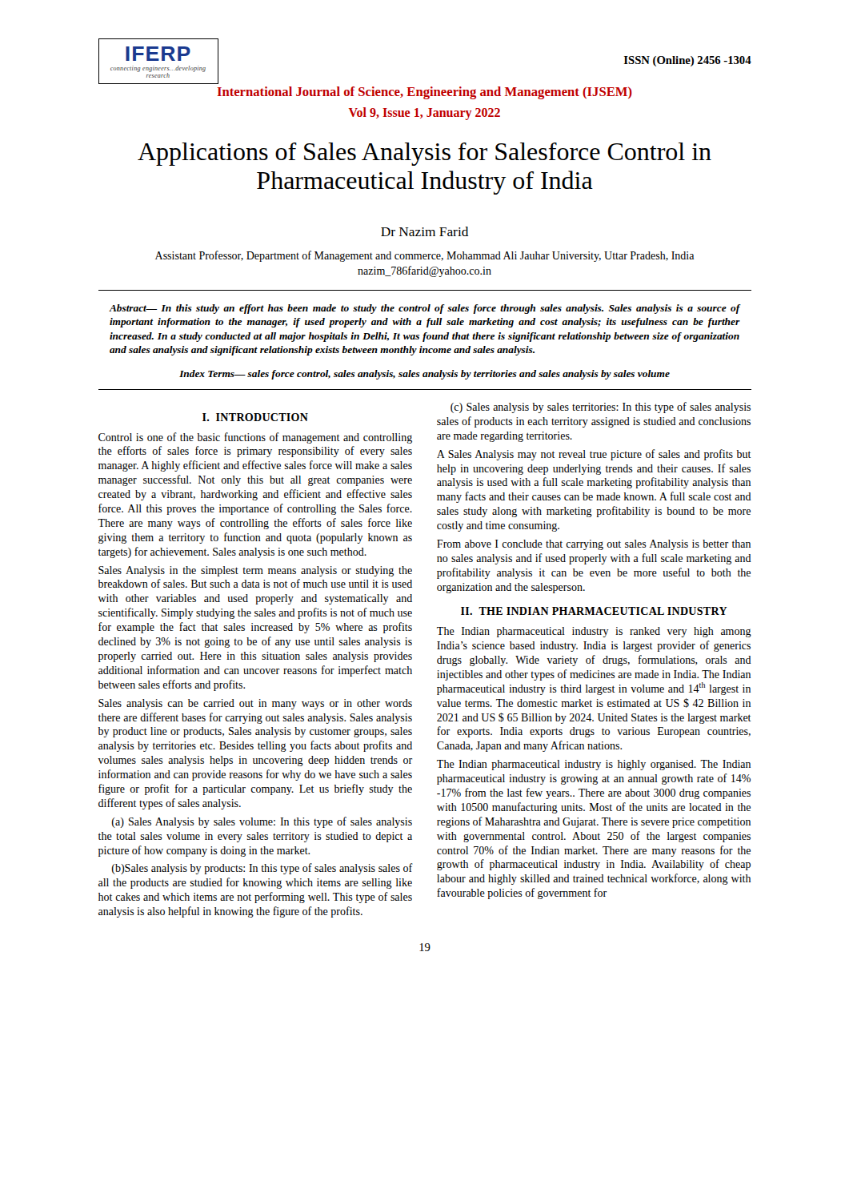IFERP
connecting engineers…developing research
ISSN (Online) 2456 -1304
International Journal of Science, Engineering and Management (IJSEM)
Vol 9, Issue 1, January 2022
Applications of Sales Analysis for Salesforce Control in Pharmaceutical Industry of India
Dr Nazim Farid
Assistant Professor, Department of Management and commerce, Mohammad Ali Jauhar University, Uttar Pradesh, India
nazim_786farid@yahoo.co.in
Abstract— In this study an effort has been made to study the control of sales force through sales analysis. Sales analysis is a source of important information to the manager, if used properly and with a full sale marketing and cost analysis; its usefulness can be further increased. In a study conducted at all major hospitals in Delhi, It was found that there is significant relationship between size of organization and sales analysis and significant relationship exists between monthly income and sales analysis.
Index Terms— sales force control, sales analysis, sales analysis by territories and sales analysis by sales volume
I. INTRODUCTION
Control is one of the basic functions of management and controlling the efforts of sales force is primary responsibility of every sales manager. A highly efficient and effective sales force will make a sales manager successful. Not only this but all great companies were created by a vibrant, hardworking and efficient and effective sales force. All this proves the importance of controlling the Sales force. There are many ways of controlling the efforts of sales force like giving them a territory to function and quota (popularly known as targets) for achievement. Sales analysis is one such method.
Sales Analysis in the simplest term means analysis or studying the breakdown of sales. But such a data is not of much use until it is used with other variables and used properly and systematically and scientifically. Simply studying the sales and profits is not of much use for example the fact that sales increased by 5% where as profits declined by 3% is not going to be of any use until sales analysis is properly carried out. Here in this situation sales analysis provides additional information and can uncover reasons for imperfect match between sales efforts and profits.
Sales analysis can be carried out in many ways or in other words there are different bases for carrying out sales analysis. Sales analysis by product line or products, Sales analysis by customer groups, sales analysis by territories etc. Besides telling you facts about profits and volumes sales analysis helps in uncovering deep hidden trends or information and can provide reasons for why do we have such a sales figure or profit for a particular company. Let us briefly study the different types of sales analysis.
(a) Sales Analysis by sales volume: In this type of sales analysis the total sales volume in every sales territory is studied to depict a picture of how company is doing in the market.
(b)Sales analysis by products: In this type of sales analysis sales of all the products are studied for knowing which items are selling like hot cakes and which items are not performing well. This type of sales analysis is also helpful in knowing the figure of the profits.
(c) Sales analysis by sales territories: In this type of sales analysis sales of products in each territory assigned is studied and conclusions are made regarding territories.
A Sales Analysis may not reveal true picture of sales and profits but help in uncovering deep underlying trends and their causes. If sales analysis is used with a full scale marketing profitability analysis than many facts and their causes can be made known. A full scale cost and sales study along with marketing profitability is bound to be more costly and time consuming.
From above I conclude that carrying out sales Analysis is better than no sales analysis and if used properly with a full scale marketing and profitability analysis it can be even be more useful to both the organization and the salesperson.
II. THE INDIAN PHARMACEUTICAL INDUSTRY
The Indian pharmaceutical industry is ranked very high among India’s science based industry. India is largest provider of generics drugs globally. Wide variety of drugs, formulations, orals and injectibles and other types of medicines are made in India. The Indian pharmaceutical industry is third largest in volume and 14th largest in value terms. The domestic market is estimated at US $ 42 Billion in 2021 and US $ 65 Billion by 2024. United States is the largest market for exports. India exports drugs to various European countries, Canada, Japan and many African nations.
The Indian pharmaceutical industry is highly organised. The Indian pharmaceutical industry is growing at an annual growth rate of 14% -17% from the last few years.. There are about 3000 drug companies with 10500 manufacturing units. Most of the units are located in the regions of Maharashtra and Gujarat. There is severe price competition with governmental control. About 250 of the largest companies control 70% of the Indian market. There are many reasons for the growth of pharmaceutical industry in India. Availability of cheap labour and highly skilled and trained technical workforce, along with favourable policies of government for
19